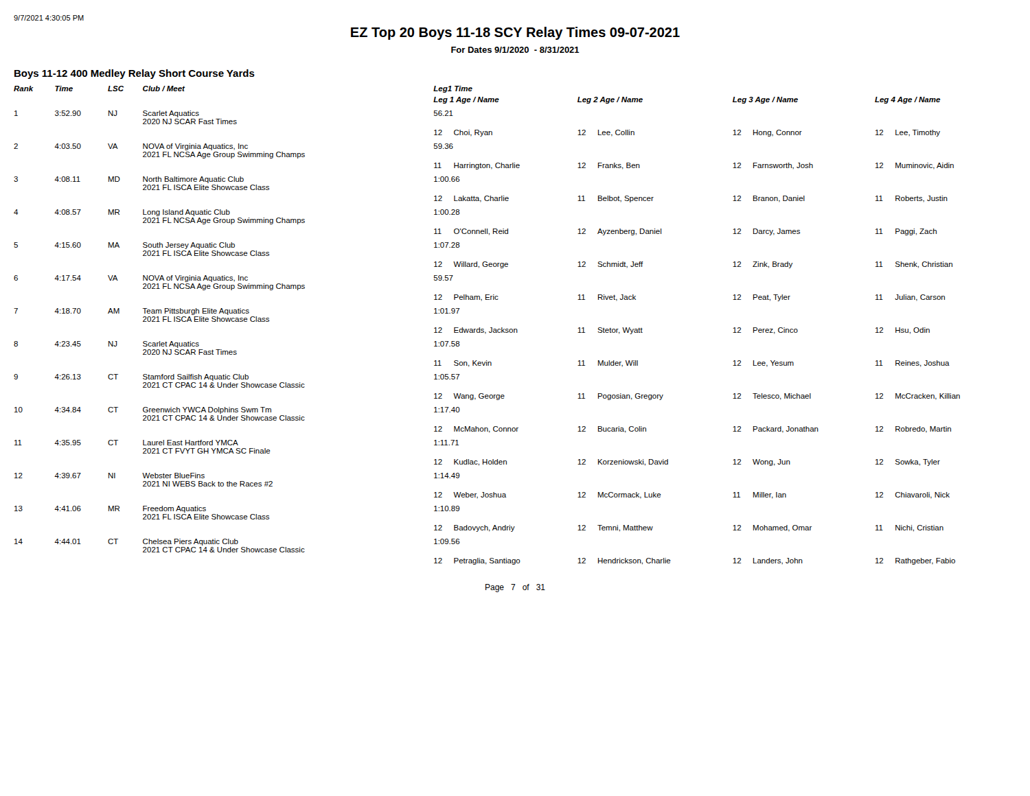9/7/2021 4:30:05 PM
EZ Top 20 Boys 11-18 SCY Relay Times 09-07-2021
For Dates 9/1/2020 - 8/31/2021
Boys 11-12 400 Medley Relay Short Course Yards
| Rank | Time | LSC | Club / Meet | Leg1 Time | | | |
| --- | --- | --- | --- | --- | --- | --- | --- |
| | | | | Leg 1 Age / Name | Leg 2 Age / Name | Leg 3 Age / Name | Leg 4 Age / Name |
| 1 | 3:52.90 | NJ | Scarlet Aquatics 2020 NJ SCAR Fast Times | 56.21 | | | |
| | | | | 12 | Choi, Ryan | 12 | Lee, Collin | 12 | Hong, Connor | 12 | Lee, Timothy |
| 2 | 4:03.50 | VA | NOVA of Virginia Aquatics, Inc 2021 FL NCSA Age Group Swimming Champs | 59.36 | | | |
| | | | | 11 | Harrington, Charlie | 12 | Franks, Ben | 12 | Farnsworth, Josh | 12 | Muminovic, Aidin |
| 3 | 4:08.11 | MD | North Baltimore Aquatic Club 2021 FL ISCA Elite Showcase Class | 1:00.66 | | | |
| | | | | 12 | Lakatta, Charlie | 11 | Belbot, Spencer | 12 | Branon, Daniel | 11 | Roberts, Justin |
| 4 | 4:08.57 | MR | Long Island Aquatic Club 2021 FL NCSA Age Group Swimming Champs | 1:00.28 | | | |
| | | | | 11 | O'Connell, Reid | 12 | Ayzenberg, Daniel | 12 | Darcy, James | 11 | Paggi, Zach |
| 5 | 4:15.60 | MA | South Jersey Aquatic Club 2021 FL ISCA Elite Showcase Class | 1:07.28 | | | |
| | | | | 12 | Willard, George | 12 | Schmidt, Jeff | 12 | Zink, Brady | 11 | Shenk, Christian |
| 6 | 4:17.54 | VA | NOVA of Virginia Aquatics, Inc 2021 FL NCSA Age Group Swimming Champs | 59.57 | | | |
| | | | | 12 | Pelham, Eric | 11 | Rivet, Jack | 12 | Peat, Tyler | 11 | Julian, Carson |
| 7 | 4:18.70 | AM | Team Pittsburgh Elite Aquatics 2021 FL ISCA Elite Showcase Class | 1:01.97 | | | |
| | | | | 12 | Edwards, Jackson | 11 | Stetor, Wyatt | 12 | Perez, Cinco | 12 | Hsu, Odin |
| 8 | 4:23.45 | NJ | Scarlet Aquatics 2020 NJ SCAR Fast Times | 1:07.58 | | | |
| | | | | 11 | Son, Kevin | 11 | Mulder, Will | 12 | Lee, Yesum | 11 | Reines, Joshua |
| 9 | 4:26.13 | CT | Stamford Sailfish Aquatic Club 2021 CT CPAC 14 & Under Showcase Classic | 1:05.57 | | | |
| | | | | 12 | Wang, George | 11 | Pogosian, Gregory | 12 | Telesco, Michael | 12 | McCracken, Killian |
| 10 | 4:34.84 | CT | Greenwich YWCA Dolphins Swm Tm 2021 CT CPAC 14 & Under Showcase Classic | 1:17.40 | | | |
| | | | | 12 | McMahon, Connor | 12 | Bucaria, Colin | 12 | Packard, Jonathan | 12 | Robredo, Martin |
| 11 | 4:35.95 | CT | Laurel East Hartford YMCA 2021 CT FVYT GH YMCA SC Finale | 1:11.71 | | | |
| | | | | 12 | Kudlac, Holden | 12 | Korzeniowski, David | 12 | Wong, Jun | 12 | Sowka, Tyler |
| 12 | 4:39.67 | NI | Webster BlueFins 2021 NI WEBS Back to the Races #2 | 1:14.49 | | | |
| | | | | 12 | Weber, Joshua | 12 | McCormack, Luke | 11 | Miller, Ian | 12 | Chiavaroli, Nick |
| 13 | 4:41.06 | MR | Freedom Aquatics 2021 FL ISCA Elite Showcase Class | 1:10.89 | | | |
| | | | | 12 | Badovych, Andriy | 12 | Temni, Matthew | 12 | Mohamed, Omar | 11 | Nichi, Cristian |
| 14 | 4:44.01 | CT | Chelsea Piers Aquatic Club 2021 CT CPAC 14 & Under Showcase Classic | 1:09.56 | | | |
| | | | | 12 | Petraglia, Santiago | 12 | Hendrickson, Charlie | 12 | Landers, John | 12 | Rathgeber, Fabio |
Page 7 of 31